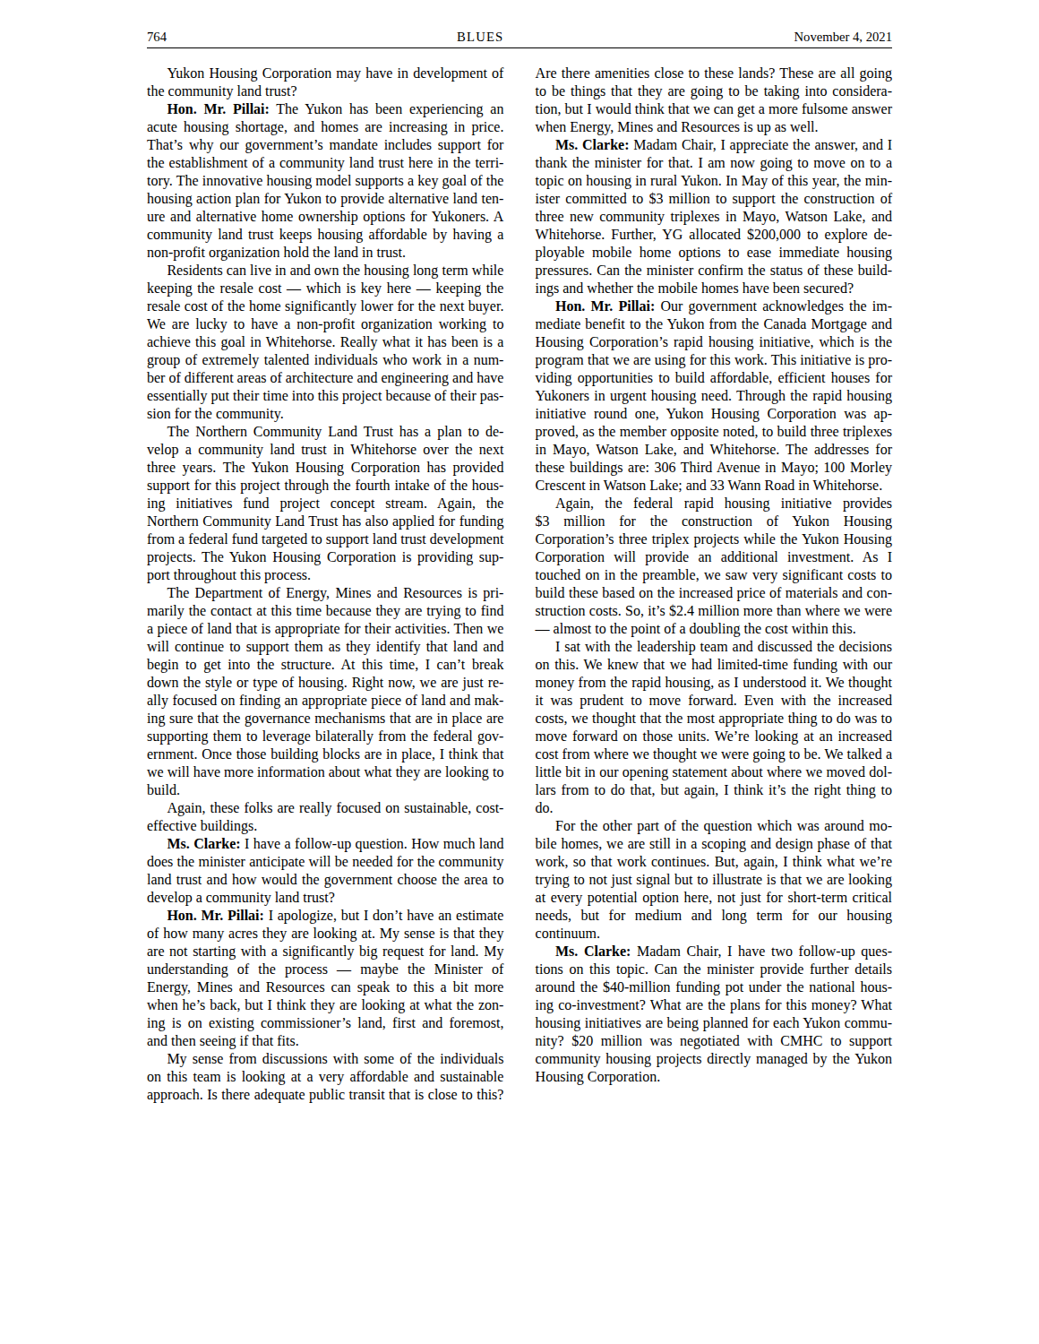764 BLUES November 4, 2021
Yukon Housing Corporation may have in development of the community land trust?
Hon. Mr. Pillai: The Yukon has been experiencing an acute housing shortage, and homes are increasing in price. That’s why our government’s mandate includes support for the establishment of a community land trust here in the territory. The innovative housing model supports a key goal of the housing action plan for Yukon to provide alternative land tenure and alternative home ownership options for Yukoners. A community land trust keeps housing affordable by having a non-profit organization hold the land in trust.
Residents can live in and own the housing long term while keeping the resale cost — which is key here — keeping the resale cost of the home significantly lower for the next buyer. We are lucky to have a non-profit organization working to achieve this goal in Whitehorse. Really what it has been is a group of extremely talented individuals who work in a number of different areas of architecture and engineering and have essentially put their time into this project because of their passion for the community.
The Northern Community Land Trust has a plan to develop a community land trust in Whitehorse over the next three years. The Yukon Housing Corporation has provided support for this project through the fourth intake of the housing initiatives fund project concept stream. Again, the Northern Community Land Trust has also applied for funding from a federal fund targeted to support land trust development projects. The Yukon Housing Corporation is providing support throughout this process.
The Department of Energy, Mines and Resources is primarily the contact at this time because they are trying to find a piece of land that is appropriate for their activities. Then we will continue to support them as they identify that land and begin to get into the structure. At this time, I can’t break down the style or type of housing. Right now, we are just really focused on finding an appropriate piece of land and making sure that the governance mechanisms that are in place are supporting them to leverage bilaterally from the federal government. Once those building blocks are in place, I think that we will have more information about what they are looking to build.
Again, these folks are really focused on sustainable, cost-effective buildings.
Ms. Clarke: I have a follow-up question. How much land does the minister anticipate will be needed for the community land trust and how would the government choose the area to develop a community land trust?
Hon. Mr. Pillai: I apologize, but I don’t have an estimate of how many acres they are looking at. My sense is that they are not starting with a significantly big request for land. My understanding of the process — maybe the Minister of Energy, Mines and Resources can speak to this a bit more when he’s back, but I think they are looking at what the zoning is on existing commissioner’s land, first and foremost, and then seeing if that fits.
My sense from discussions with some of the individuals on this team is looking at a very affordable and sustainable approach. Is there adequate public transit that is close to this? Are there amenities close to these lands? These are all going to be things that they are going to be taking into consideration, but I would think that we can get a more fulsome answer when Energy, Mines and Resources is up as well.
Ms. Clarke: Madam Chair, I appreciate the answer, and I thank the minister for that. I am now going to move on to a topic on housing in rural Yukon. In May of this year, the minister committed to $3 million to support the construction of three new community triplexes in Mayo, Watson Lake, and Whitehorse. Further, YG allocated $200,000 to explore deployable mobile home options to ease immediate housing pressures. Can the minister confirm the status of these buildings and whether the mobile homes have been secured?
Hon. Mr. Pillai: Our government acknowledges the immediate benefit to the Yukon from the Canada Mortgage and Housing Corporation’s rapid housing initiative, which is the program that we are using for this work. This initiative is providing opportunities to build affordable, efficient houses for Yukoners in urgent housing need. Through the rapid housing initiative round one, Yukon Housing Corporation was approved, as the member opposite noted, to build three triplexes in Mayo, Watson Lake, and Whitehorse. The addresses for these buildings are: 306 Third Avenue in Mayo; 100 Morley Crescent in Watson Lake; and 33 Wann Road in Whitehorse.
Again, the federal rapid housing initiative provides $3 million for the construction of Yukon Housing Corporation’s three triplex projects while the Yukon Housing Corporation will provide an additional investment. As I touched on in the preamble, we saw very significant costs to build these based on the increased price of materials and construction costs. So, it’s $2.4 million more than where we were — almost to the point of a doubling the cost within this.
I sat with the leadership team and discussed the decisions on this. We knew that we had limited-time funding with our money from the rapid housing, as I understood it. We thought it was prudent to move forward. Even with the increased costs, we thought that the most appropriate thing to do was to move forward on those units. We’re looking at an increased cost from where we thought we were going to be. We talked a little bit in our opening statement about where we moved dollars from to do that, but again, I think it’s the right thing to do.
For the other part of the question which was around mobile homes, we are still in a scoping and design phase of that work, so that work continues. But, again, I think what we’re trying to not just signal but to illustrate is that we are looking at every potential option here, not just for short-term critical needs, but for medium and long term for our housing continuum.
Ms. Clarke: Madam Chair, I have two follow-up questions on this topic. Can the minister provide further details around the $40-million funding pot under the national housing co-investment? What are the plans for this money? What housing initiatives are being planned for each Yukon community? $20 million was negotiated with CMHC to support community housing projects directly managed by the Yukon Housing Corporation.